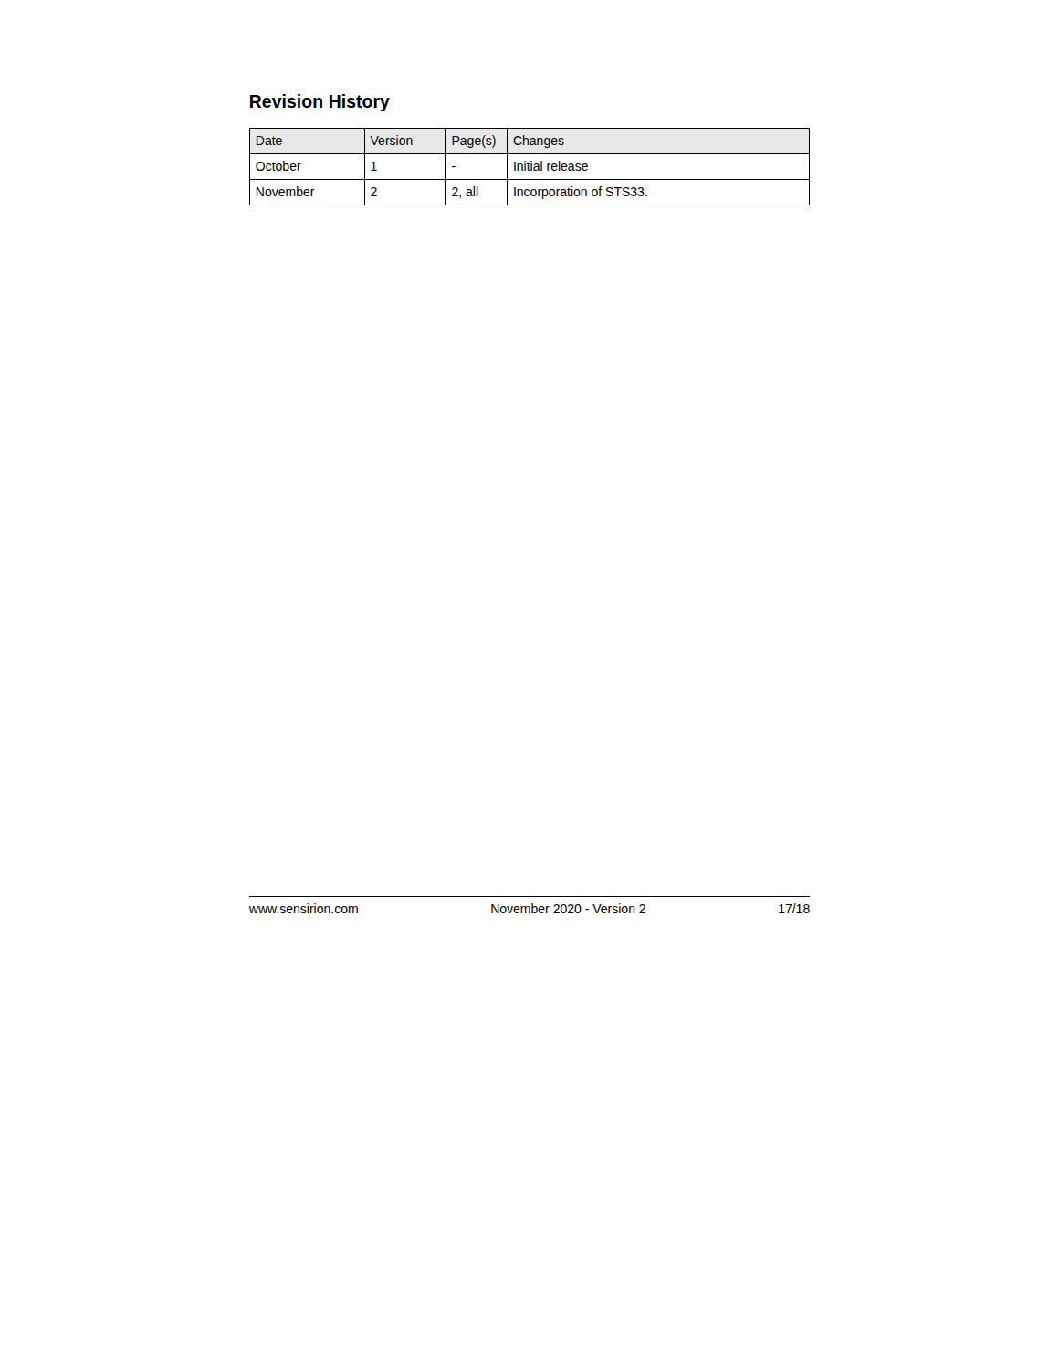Revision History
| Date | Version | Page(s) | Changes |
| --- | --- | --- | --- |
| October | 1 | - | Initial release |
| November | 2 | 2, all | Incorporation of STS33. |
www.sensirion.com November 2020 - Version 2 17/18